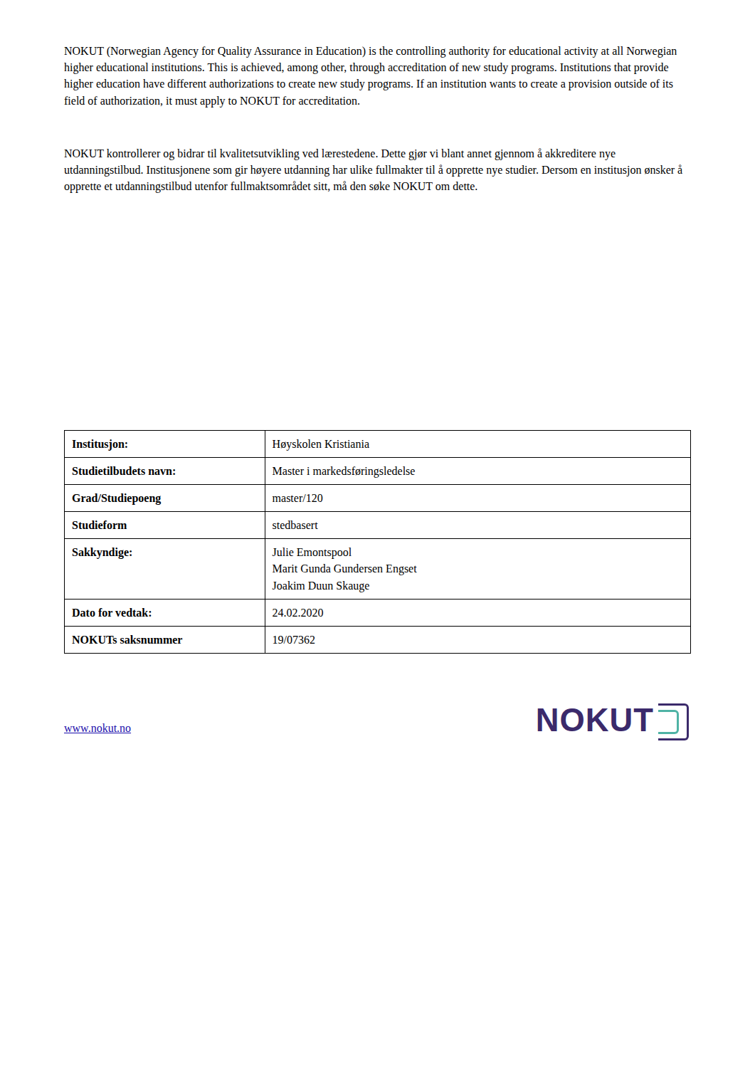NOKUT (Norwegian Agency for Quality Assurance in Education) is the controlling authority for educational activity at all Norwegian higher educational institutions. This is achieved, among other, through accreditation of new study programs. Institutions that provide higher education have different authorizations to create new study programs. If an institution wants to create a provision outside of its field of authorization, it must apply to NOKUT for accreditation.
NOKUT kontrollerer og bidrar til kvalitetsutvikling ved lærestedene. Dette gjør vi blant annet gjennom å akkreditere nye utdanningstilbud. Institusjonene som gir høyere utdanning har ulike fullmakter til å opprette nye studier. Dersom en institusjon ønsker å opprette et utdanningstilbud utenfor fullmaktsområdet sitt, må den søke NOKUT om dette.
| Institusjon: | Høyskolen Kristiania |
| Studietilbudets navn: | Master i markedsføringsledelse |
| Grad/Studiepoeng | master/120 |
| Studieform | stedbasert |
| Sakkyndige: | Julie Emontspool Marit Gunda Gundersen Engset Joakim Duun Skauge |
| Dato for vedtak: | 24.02.2020 |
| NOKUTs saksnummer | 19/07362 |
www.nokut.no
NOKUT